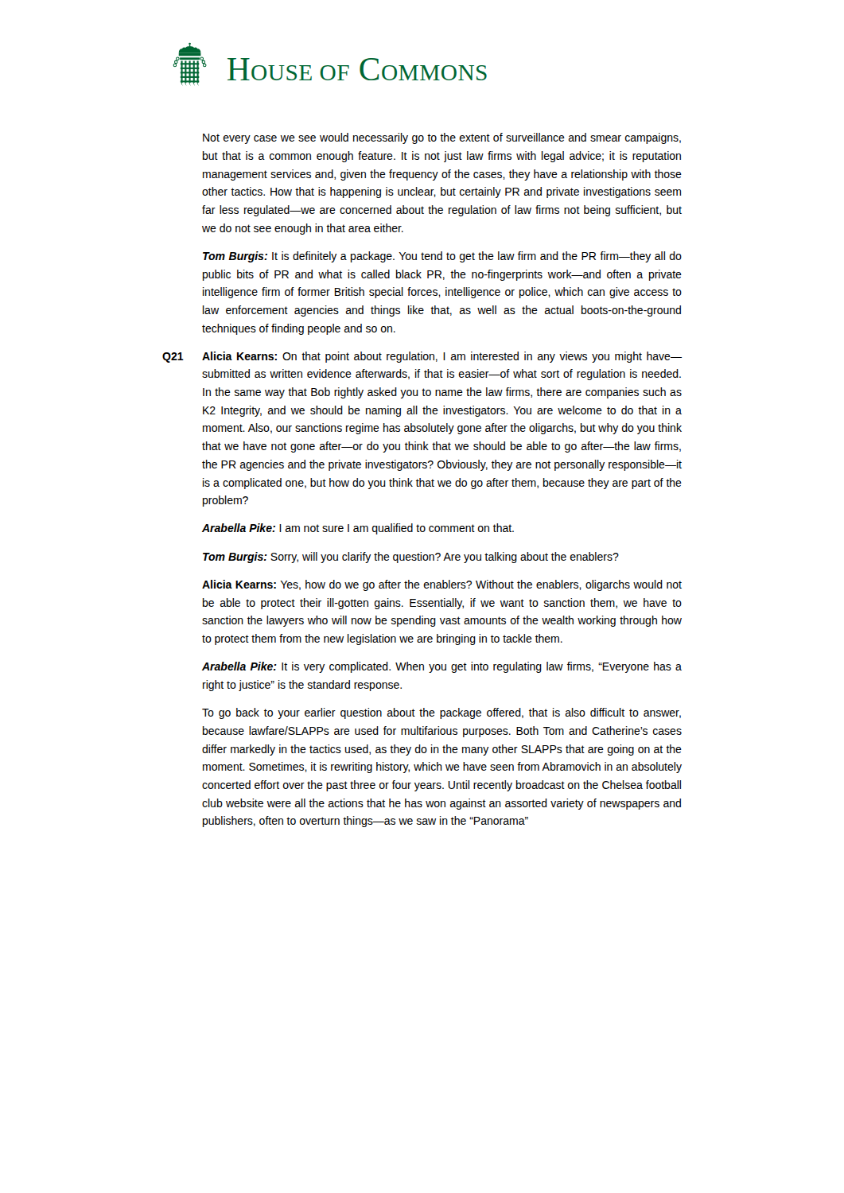HOUSE OF COMMONS
Not every case we see would necessarily go to the extent of surveillance and smear campaigns, but that is a common enough feature. It is not just law firms with legal advice; it is reputation management services and, given the frequency of the cases, they have a relationship with those other tactics. How that is happening is unclear, but certainly PR and private investigations seem far less regulated—we are concerned about the regulation of law firms not being sufficient, but we do not see enough in that area either.
Tom Burgis: It is definitely a package. You tend to get the law firm and the PR firm—they all do public bits of PR and what is called black PR, the no-fingerprints work—and often a private intelligence firm of former British special forces, intelligence or police, which can give access to law enforcement agencies and things like that, as well as the actual boots-on-the-ground techniques of finding people and so on.
Q21
Alicia Kearns: On that point about regulation, I am interested in any views you might have—submitted as written evidence afterwards, if that is easier—of what sort of regulation is needed. In the same way that Bob rightly asked you to name the law firms, there are companies such as K2 Integrity, and we should be naming all the investigators. You are welcome to do that in a moment. Also, our sanctions regime has absolutely gone after the oligarchs, but why do you think that we have not gone after—or do you think that we should be able to go after—the law firms, the PR agencies and the private investigators? Obviously, they are not personally responsible—it is a complicated one, but how do you think that we do go after them, because they are part of the problem?
Arabella Pike: I am not sure I am qualified to comment on that.
Tom Burgis: Sorry, will you clarify the question? Are you talking about the enablers?
Alicia Kearns: Yes, how do we go after the enablers? Without the enablers, oligarchs would not be able to protect their ill-gotten gains. Essentially, if we want to sanction them, we have to sanction the lawyers who will now be spending vast amounts of the wealth working through how to protect them from the new legislation we are bringing in to tackle them.
Arabella Pike: It is very complicated. When you get into regulating law firms, “Everyone has a right to justice” is the standard response.
To go back to your earlier question about the package offered, that is also difficult to answer, because lawfare/SLAPPs are used for multifarious purposes. Both Tom and Catherine’s cases differ markedly in the tactics used, as they do in the many other SLAPPs that are going on at the moment. Sometimes, it is rewriting history, which we have seen from Abramovich in an absolutely concerted effort over the past three or four years. Until recently broadcast on the Chelsea football club website were all the actions that he has won against an assorted variety of newspapers and publishers, often to overturn things—as we saw in the “Panorama”